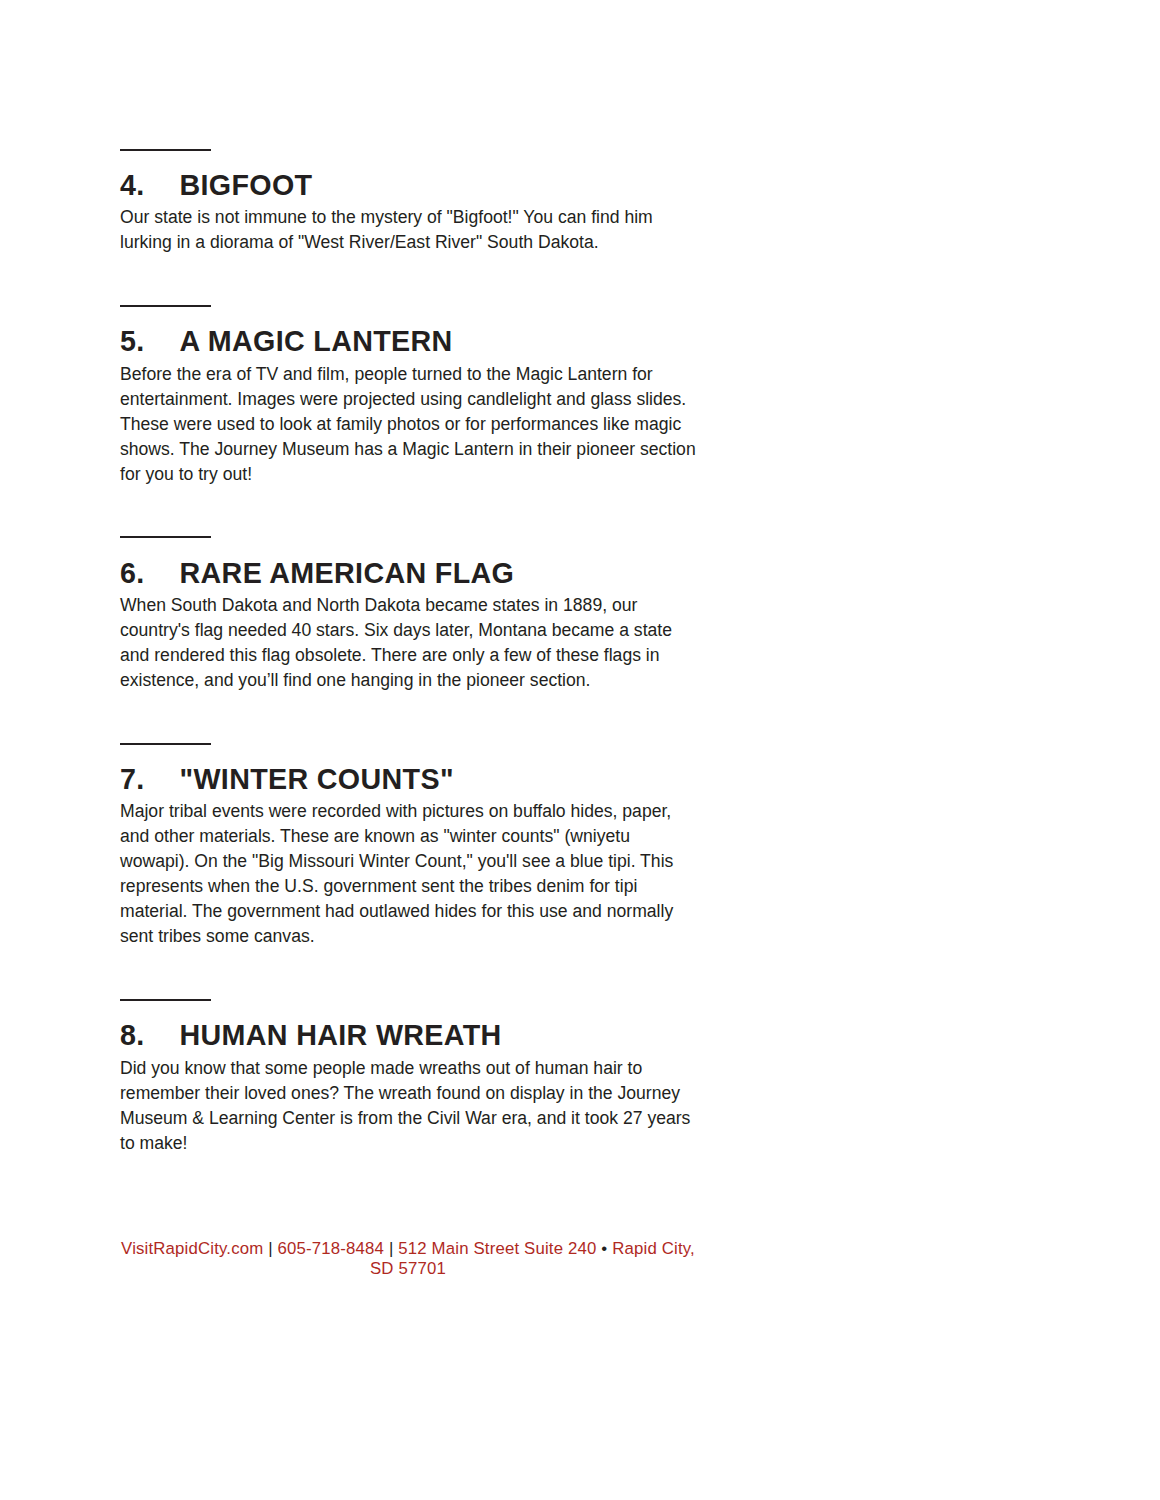4. Bigfoot
Our state is not immune to the mystery of "Bigfoot!" You can find him lurking in a diorama of "West River/East River" South Dakota.
5. A Magic Lantern
Before the era of TV and film, people turned to the Magic Lantern for entertainment. Images were projected using candlelight and glass slides. These were used to look at family photos or for performances like magic shows. The Journey Museum has a Magic Lantern in their pioneer section for you to try out!
6. Rare American Flag
When South Dakota and North Dakota became states in 1889, our country's flag needed 40 stars. Six days later, Montana became a state and rendered this flag obsolete. There are only a few of these flags in existence, and you’ll find one hanging in the pioneer section.
7."Winter Counts"
Major tribal events were recorded with pictures on buffalo hides, paper, and other materials. These are known as "winter counts" (wniyetu wowapi). On the "Big Missouri Winter Count," you'll see a blue tipi. This represents when the U.S. government sent the tribes denim for tipi material. The government had outlawed hides for this use and normally sent tribes some canvas.
8. Human Hair Wreath
Did you know that some people made wreaths out of human hair to remember their loved ones? The wreath found on display in the Journey Museum & Learning Center is from the Civil War era, and it took 27 years to make!
VisitRapidCity.com | 605-718-8484 | 512 Main Street Suite 240 • Rapid City, SD 57701